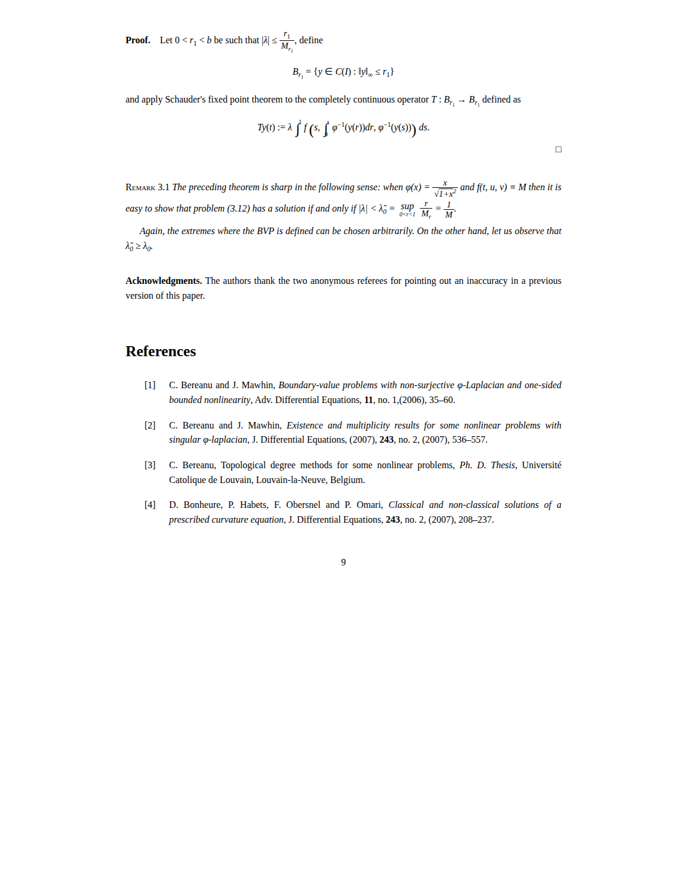Proof. Let 0 < r 1 < b be such that |λ| ≤ r 1 Mr 1, define
Br 1 = {y ∈ C(I) : ‖y‖∞ ≤ r 1}
and apply Schauder's fixed point theorem to the completely continuous operator T : Br 1 → Br 1 defined as
Ty(t) := λ ∫1 t f (s, ∫s 0 φ−1(y(r))dr, φ−1(y(s))) ds.
□
Remark 3.1 The preceding theorem is sharp in the following sense: when φ(x) = x√1+x 2 and f(t, u, v) ≡ M then it is easy to show that problem (3.12) has a solution if and only if |λ| < λ̃0 = sup 0<r<1 rMr = 1 M.
Again, the extremes where the BVP is defined can be chosen arbitrarily. On the other hand, let us observe that λ̃0 ≥ λ 0.
Acknowledgments. The authors thank the two anonymous referees for pointing out an inaccuracy in a previous version of this paper.
References
[1] C. Bereanu and J. Mawhin, Boundary-value problems with non-surjective φ-Laplacian and one-sided bounded nonlinearity, Adv. Differential Equations, 11, no. 1,(2006), 35–60.
[2] C. Bereanu and J. Mawhin, Existence and multiplicity results for some nonlinear problems with singular φ-laplacian, J. Differential Equations, (2007), 243, no. 2, (2007), 536–557.
[3] C. Bereanu, Topological degree methods for some nonlinear problems, Ph. D. Thesis, Université Catolique de Louvain, Louvain-la-Neuve, Belgium.
[4] D. Bonheure, P. Habets, F. Obersnel and P. Omari, Classical and non-classical solutions of a prescribed curvature equation, J. Differential Equations, 243, no. 2, (2007), 208–237.
9